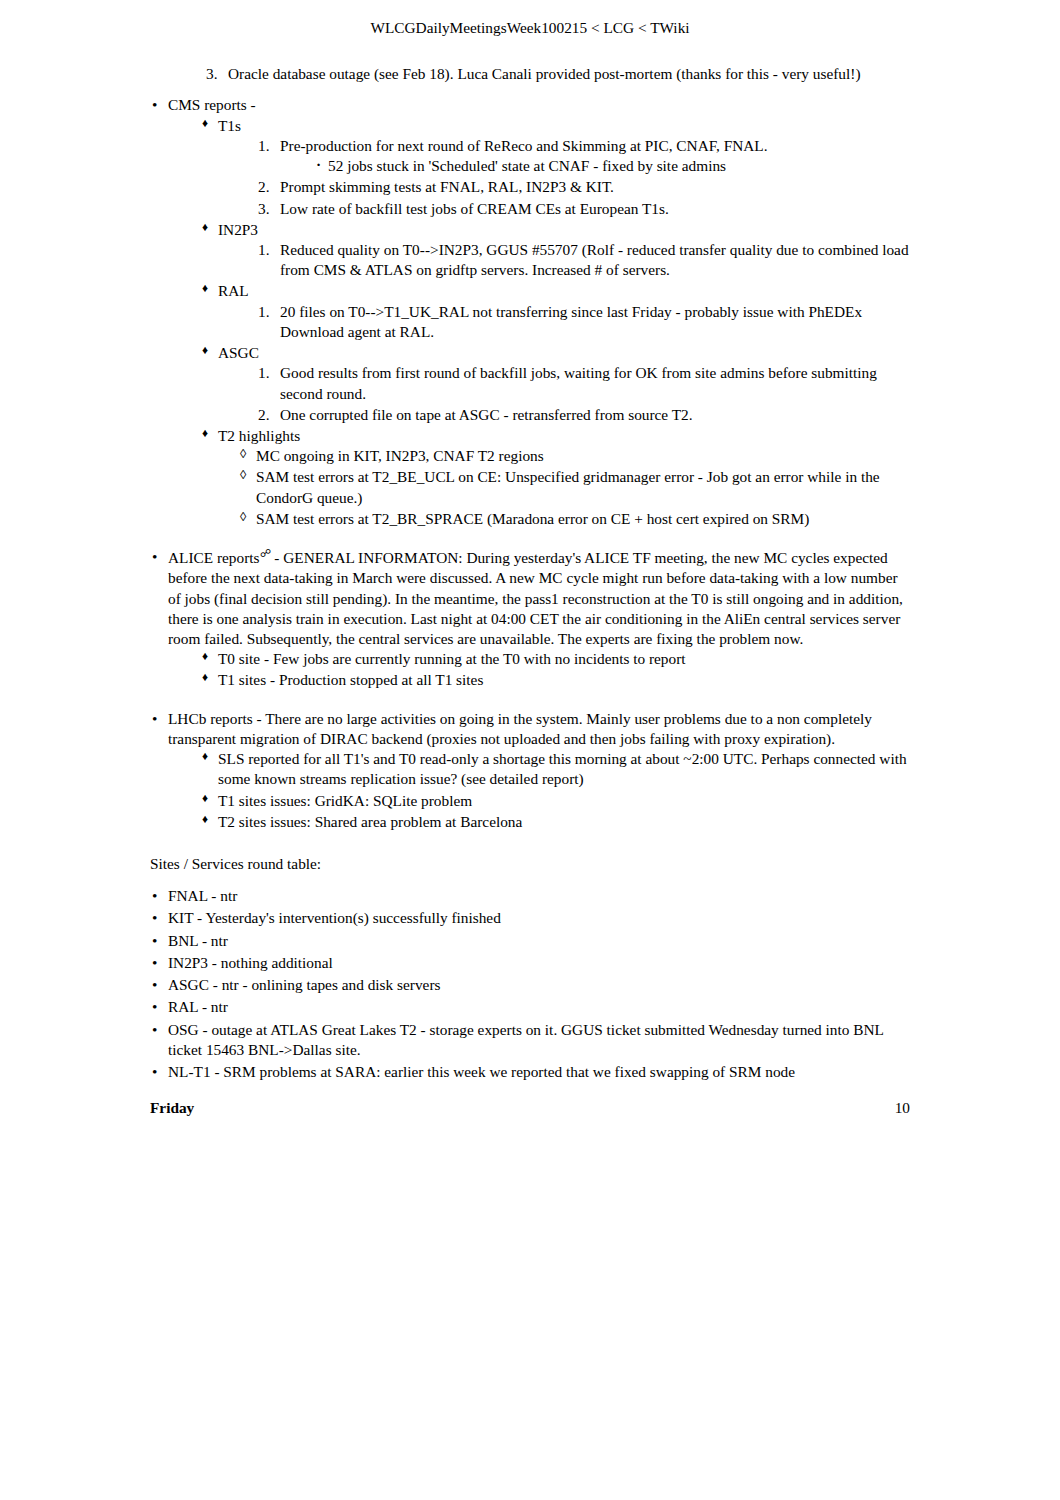WLCGDailyMeetingsWeek100215 < LCG < TWiki
Oracle database outage (see Feb 18). Luca Canali provided post-mortem (thanks for this - very useful!)
CMS reports -
T1s
Pre-production for next round of ReReco and Skimming at PIC, CNAF, FNAL.
52 jobs stuck in 'Scheduled' state at CNAF - fixed by site admins
Prompt skimming tests at FNAL, RAL, IN2P3 & KIT.
Low rate of backfill test jobs of CREAM CEs at European T1s.
IN2P3
Reduced quality on T0-->IN2P3, GGUS #55707 (Rolf - reduced transfer quality due to combined load from CMS & ATLAS on gridftp servers. Increased # of servers.
RAL
20 files on T0-->T1_UK_RAL not transferring since last Friday - probably issue with PhEDEx Download agent at RAL.
ASGC
Good results from first round of backfill jobs, waiting for OK from site admins before submitting second round.
One corrupted file on tape at ASGC - retransferred from source T2.
T2 highlights
MC ongoing in KIT, IN2P3, CNAF T2 regions
SAM test errors at T2_BE_UCL on CE: Unspecified gridmanager error - Job got an error while in the CondorG queue.)
SAM test errors at T2_BR_SPRACE (Maradona error on CE + host cert expired on SRM)
ALICE reports☍ - GENERAL INFORMATON: During yesterday's ALICE TF meeting, the new MC cycles expected before the next data-taking in March were discussed. A new MC cycle might run before data-taking with a low number of jobs (final decision still pending). In the meantime, the pass1 reconstruction at the T0 is still ongoing and in addition, there is one analysis train in execution. Last night at 04:00 CET the air conditioning in the AliEn central services server room failed. Subsequently, the central services are unavailable. The experts are fixing the problem now.
T0 site - Few jobs are currently running at the T0 with no incidents to report
T1 sites - Production stopped at all T1 sites
LHCb reports - There are no large activities on going in the system. Mainly user problems due to a non completely transparent migration of DIRAC backend (proxies not uploaded and then jobs failing with proxy expiration).
SLS reported for all T1's and T0 read-only a shortage this morning at about ~2:00 UTC. Perhaps connected with some known streams replication issue? (see detailed report)
T1 sites issues: GridKA: SQLite problem
T2 sites issues: Shared area problem at Barcelona
Sites / Services round table:
FNAL - ntr
KIT - Yesterday's intervention(s) successfully finished
BNL - ntr
IN2P3 - nothing additional
ASGC - ntr - onlining tapes and disk servers
RAL - ntr
OSG - outage at ATLAS Great Lakes T2 - storage experts on it. GGUS ticket submitted Wednesday turned into BNL ticket 15463 BNL->Dallas site.
NL-T1 - SRM problems at SARA: earlier this week we reported that we fixed swapping of SRM node
Friday 10